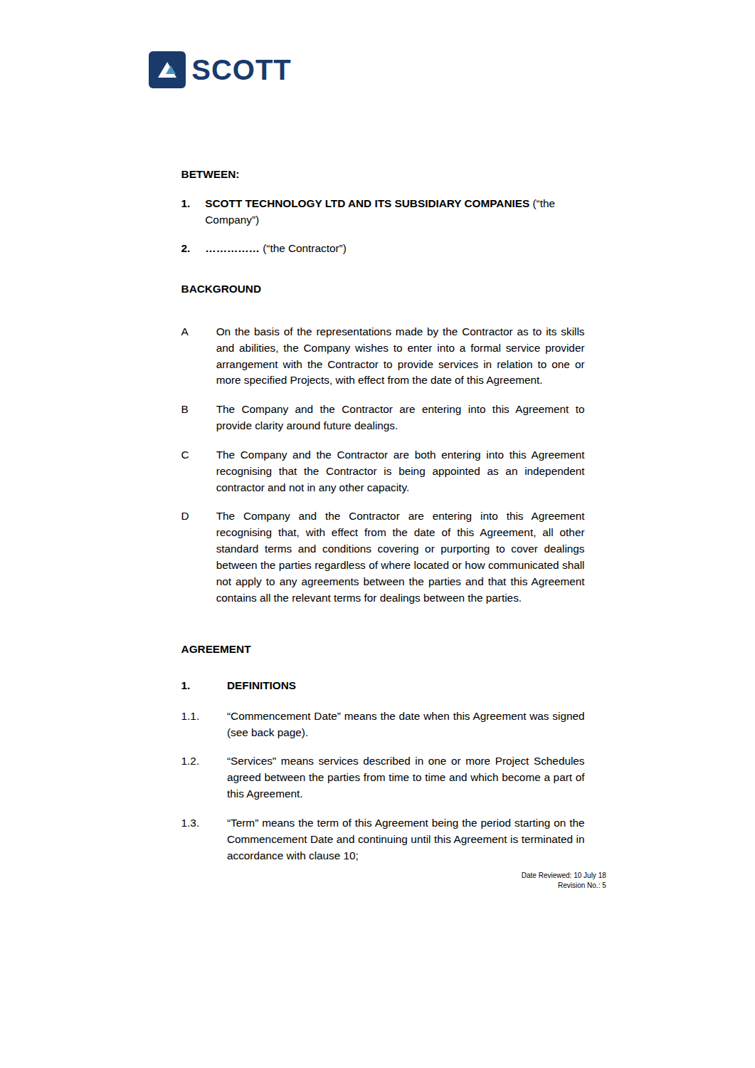SCOTT
BETWEEN:
1. SCOTT TECHNOLOGY LTD AND ITS SUBSIDIARY COMPANIES (“the Company”)
2. …………… (“the Contractor”)
BACKGROUND
A On the basis of the representations made by the Contractor as to its skills and abilities, the Company wishes to enter into a formal service provider arrangement with the Contractor to provide services in relation to one or more specified Projects, with effect from the date of this Agreement.
B The Company and the Contractor are entering into this Agreement to provide clarity around future dealings.
C The Company and the Contractor are both entering into this Agreement recognising that the Contractor is being appointed as an independent contractor and not in any other capacity.
D The Company and the Contractor are entering into this Agreement recognising that, with effect from the date of this Agreement, all other standard terms and conditions covering or purporting to cover dealings between the parties regardless of where located or how communicated shall not apply to any agreements between the parties and that this Agreement contains all the relevant terms for dealings between the parties.
AGREEMENT
1. DEFINITIONS
1.1. “Commencement Date” means the date when this Agreement was signed (see back page).
1.2. “Services" means services described in one or more Project Schedules agreed between the parties from time to time and which become a part of this Agreement.
1.3. “Term” means the term of this Agreement being the period starting on the Commencement Date and continuing until this Agreement is terminated in accordance with clause 10;
Date Reviewed: 10 July 18
Revision No.: 5